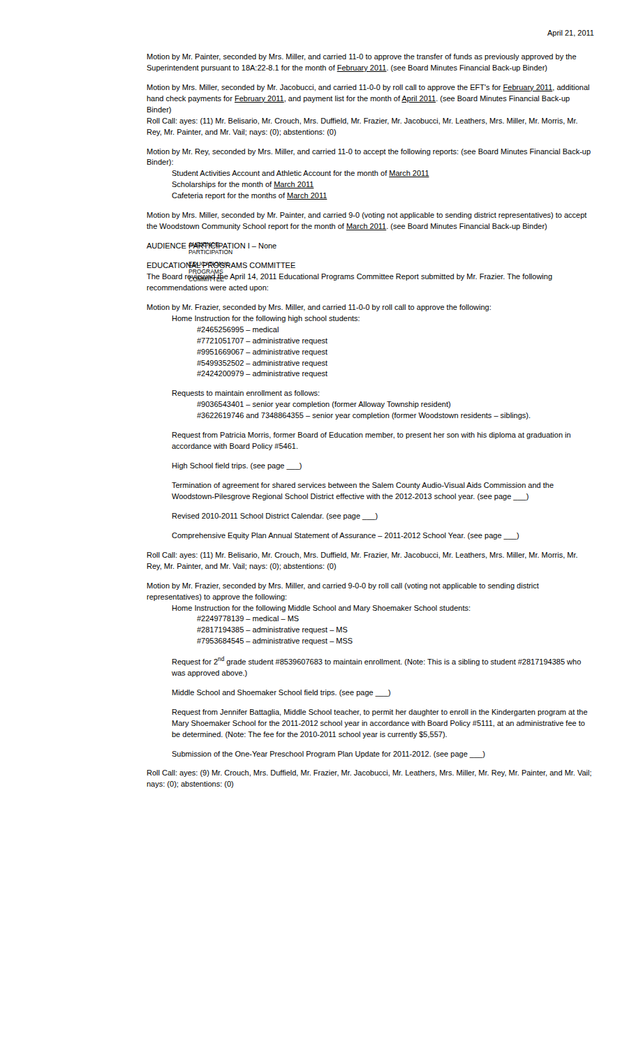April 21, 2011
Motion by Mr. Painter, seconded by Mrs. Miller, and carried 11-0 to approve the transfer of funds as previously approved by the Superintendent pursuant to 18A:22-8.1 for the month of February 2011. (see Board Minutes Financial Back-up Binder)
Motion by Mrs. Miller, seconded by Mr. Jacobucci, and carried 11-0-0 by roll call to approve the EFT's for February 2011, additional hand check payments for February 2011, and payment list for the month of April 2011. (see Board Minutes Financial Back-up Binder)
Roll Call: ayes: (11) Mr. Belisario, Mr. Crouch, Mrs. Duffield, Mr. Frazier, Mr. Jacobucci, Mr. Leathers, Mrs. Miller, Mr. Morris, Mr. Rey, Mr. Painter, and Mr. Vail; nays: (0); abstentions: (0)
Motion by Mr. Rey, seconded by Mrs. Miller, and carried 11-0 to accept the following reports: (see Board Minutes Financial Back-up Binder):
Student Activities Account and Athletic Account for the month of March 2011
Scholarships for the month of March 2011
Cafeteria report for the months of March 2011
Motion by Mrs. Miller, seconded by Mr. Painter, and carried 9-0 (voting not applicable to sending district representatives) to accept the Woodstown Community School report for the month of March 2011. (see Board Minutes Financial Back-up Binder)
Audience
Participation
AUDIENCE PARTICIPATION I – None
Educational
Programs
Committee
EDUCATIONAL PROGRAMS COMMITTEE
The Board reviewed the April 14, 2011 Educational Programs Committee Report submitted by Mr. Frazier. The following recommendations were acted upon:
Motion by Mr. Frazier, seconded by Mrs. Miller, and carried 11-0-0 by roll call to approve the following:
Home Instruction for the following high school students:
#2465256995 – medical
#7721051707 – administrative request
#9951669067 – administrative request
#5499352502 – administrative request
#2424200979 – administrative request
Requests to maintain enrollment as follows:
#9036543401 – senior year completion (former Alloway Township resident)
#3622619746 and 7348864355 – senior year completion (former Woodstown residents – siblings).
Request from Patricia Morris, former Board of Education member, to present her son with his diploma at graduation in accordance with Board Policy #5461.
High School field trips. (see page ___)
Termination of agreement for shared services between the Salem County Audio-Visual Aids Commission and the Woodstown-Pilesgrove Regional School District effective with the 2012-2013 school year. (see page ___)
Revised 2010-2011 School District Calendar. (see page ___)
Comprehensive Equity Plan Annual Statement of Assurance – 2011-2012 School Year. (see page ___)
Roll Call: ayes: (11) Mr. Belisario, Mr. Crouch, Mrs. Duffield, Mr. Frazier, Mr. Jacobucci, Mr. Leathers, Mrs. Miller, Mr. Morris, Mr. Rey, Mr. Painter, and Mr. Vail; nays: (0); abstentions: (0)
Motion by Mr. Frazier, seconded by Mrs. Miller, and carried 9-0-0 by roll call (voting not applicable to sending district representatives) to approve the following:
Home Instruction for the following Middle School and Mary Shoemaker School students:
#2249778139 – medical – MS
#2817194385 – administrative request – MS
#7953684545 – administrative request – MSS
Request for 2nd grade student #8539607683 to maintain enrollment. (Note: This is a sibling to student #2817194385 who was approved above.)
Middle School and Shoemaker School field trips. (see page ___)
Request from Jennifer Battaglia, Middle School teacher, to permit her daughter to enroll in the Kindergarten program at the Mary Shoemaker School for the 2011-2012 school year in accordance with Board Policy #5111, at an administrative fee to be determined. (Note: The fee for the 2010-2011 school year is currently $5,557).
Submission of the One-Year Preschool Program Plan Update for 2011-2012. (see page ___)
Roll Call: ayes: (9) Mr. Crouch, Mrs. Duffield, Mr. Frazier, Mr. Jacobucci, Mr. Leathers, Mrs. Miller, Mr. Rey, Mr. Painter, and Mr. Vail; nays: (0); abstentions: (0)